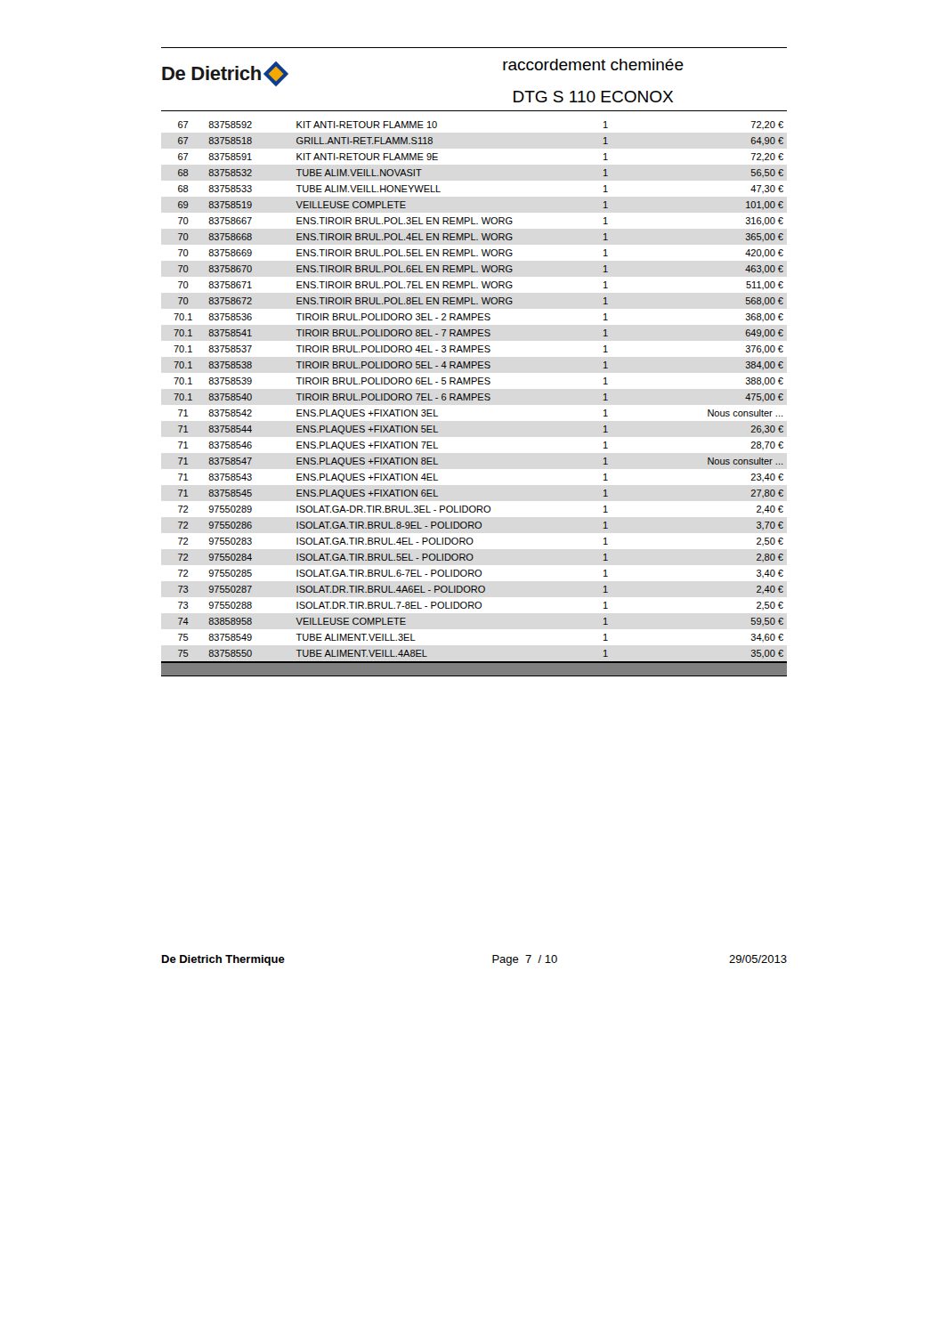De Dietrich
raccordement cheminée
DTG S 110 ECONOX
| 67 | 83758592 | KIT ANTI-RETOUR FLAMME 10 | 1 | 72,20 € |
| 67 | 83758518 | GRILL.ANTI-RET.FLAMM.S118 | 1 | 64,90 € |
| 67 | 83758591 | KIT ANTI-RETOUR FLAMME 9E | 1 | 72,20 € |
| 68 | 83758532 | TUBE ALIM.VEILL.NOVASIT | 1 | 56,50 € |
| 68 | 83758533 | TUBE ALIM.VEILL.HONEYWELL | 1 | 47,30 € |
| 69 | 83758519 | VEILLEUSE COMPLETE | 1 | 101,00 € |
| 70 | 83758667 | ENS.TIROIR BRUL.POL.3EL EN REMPL. WORG | 1 | 316,00 € |
| 70 | 83758668 | ENS.TIROIR BRUL.POL.4EL EN REMPL. WORG | 1 | 365,00 € |
| 70 | 83758669 | ENS.TIROIR BRUL.POL.5EL EN REMPL. WORG | 1 | 420,00 € |
| 70 | 83758670 | ENS.TIROIR BRUL.POL.6EL EN REMPL. WORG | 1 | 463,00 € |
| 70 | 83758671 | ENS.TIROIR BRUL.POL.7EL EN REMPL. WORG | 1 | 511,00 € |
| 70 | 83758672 | ENS.TIROIR BRUL.POL.8EL EN REMPL. WORG | 1 | 568,00 € |
| 70.1 | 83758536 | TIROIR BRUL.POLIDORO 3EL - 2 RAMPES | 1 | 368,00 € |
| 70.1 | 83758541 | TIROIR BRUL.POLIDORO 8EL - 7 RAMPES | 1 | 649,00 € |
| 70.1 | 83758537 | TIROIR BRUL.POLIDORO 4EL - 3 RAMPES | 1 | 376,00 € |
| 70.1 | 83758538 | TIROIR BRUL.POLIDORO 5EL - 4 RAMPES | 1 | 384,00 € |
| 70.1 | 83758539 | TIROIR BRUL.POLIDORO 6EL - 5 RAMPES | 1 | 388,00 € |
| 70.1 | 83758540 | TIROIR BRUL.POLIDORO 7EL - 6 RAMPES | 1 | 475,00 € |
| 71 | 83758542 | ENS.PLAQUES +FIXATION 3EL | 1 | Nous consulter ... |
| 71 | 83758544 | ENS.PLAQUES +FIXATION 5EL | 1 | 26,30 € |
| 71 | 83758546 | ENS.PLAQUES +FIXATION 7EL | 1 | 28,70 € |
| 71 | 83758547 | ENS.PLAQUES +FIXATION 8EL | 1 | Nous consulter ... |
| 71 | 83758543 | ENS.PLAQUES +FIXATION 4EL | 1 | 23,40 € |
| 71 | 83758545 | ENS.PLAQUES +FIXATION 6EL | 1 | 27,80 € |
| 72 | 97550289 | ISOLAT.GA-DR.TIR.BRUL.3EL - POLIDORO | 1 | 2,40 € |
| 72 | 97550286 | ISOLAT.GA.TIR.BRUL.8-9EL - POLIDORO | 1 | 3,70 € |
| 72 | 97550283 | ISOLAT.GA.TIR.BRUL.4EL - POLIDORO | 1 | 2,50 € |
| 72 | 97550284 | ISOLAT.GA.TIR.BRUL.5EL - POLIDORO | 1 | 2,80 € |
| 72 | 97550285 | ISOLAT.GA.TIR.BRUL.6-7EL - POLIDORO | 1 | 3,40 € |
| 73 | 97550287 | ISOLAT.DR.TIR.BRUL.4A6EL - POLIDORO | 1 | 2,40 € |
| 73 | 97550288 | ISOLAT.DR.TIR.BRUL.7-8EL - POLIDORO | 1 | 2,50 € |
| 74 | 83858958 | VEILLEUSE COMPLETE | 1 | 59,50 € |
| 75 | 83758549 | TUBE ALIMENT.VEILL.3EL | 1 | 34,60 € |
| 75 | 83758550 | TUBE ALIMENT.VEILL.4A8EL | 1 | 35,00 € |
De Dietrich Thermique
Page 7 / 10
29/05/2013